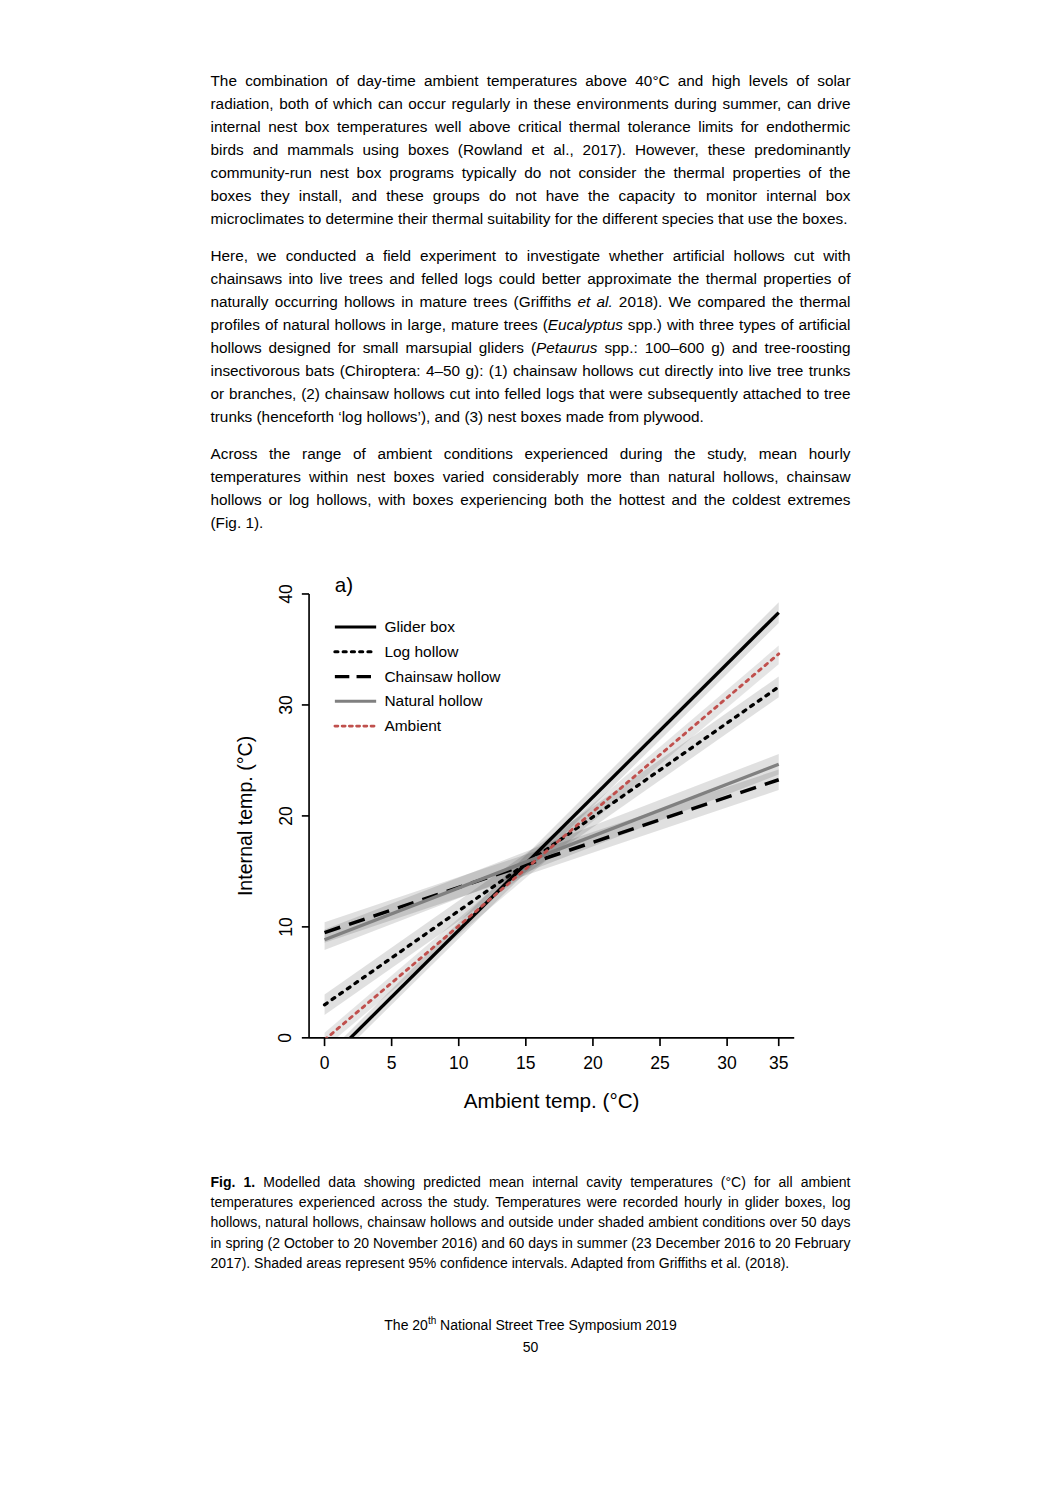The combination of day-time ambient temperatures above 40°C and high levels of solar radiation, both of which can occur regularly in these environments during summer, can drive internal nest box temperatures well above critical thermal tolerance limits for endothermic birds and mammals using boxes (Rowland et al., 2017). However, these predominantly community-run nest box programs typically do not consider the thermal properties of the boxes they install, and these groups do not have the capacity to monitor internal box microclimates to determine their thermal suitability for the different species that use the boxes.
Here, we conducted a field experiment to investigate whether artificial hollows cut with chainsaws into live trees and felled logs could better approximate the thermal properties of naturally occurring hollows in mature trees (Griffiths et al. 2018). We compared the thermal profiles of natural hollows in large, mature trees (Eucalyptus spp.) with three types of artificial hollows designed for small marsupial gliders (Petaurus spp.: 100–600 g) and tree-roosting insectivorous bats (Chiroptera: 4–50 g): (1) chainsaw hollows cut directly into live tree trunks or branches, (2) chainsaw hollows cut into felled logs that were subsequently attached to tree trunks (henceforth ‘log hollows’), and (3) nest boxes made from plywood.
Across the range of ambient conditions experienced during the study, mean hourly temperatures within nest boxes varied considerably more than natural hollows, chainsaw hollows or log hollows, with boxes experiencing both the hottest and the coldest extremes (Fig. 1).
a) 0 10 20 30 40 Internal temp. (°C) 0 5 10 15 20 25 30 35 Ambient temp. (°C) Glider box Log hollow Chainsaw hollow Natural hollow Ambient
Fig. 1. Modelled data showing predicted mean internal cavity temperatures (°C) for all ambient temperatures experienced across the study. Temperatures were recorded hourly in glider boxes, log hollows, natural hollows, chainsaw hollows and outside under shaded ambient conditions over 50 days in spring (2 October to 20 November 2016) and 60 days in summer (23 December 2016 to 20 February 2017). Shaded areas represent 95% confidence intervals. Adapted from Griffiths et al. (2018).
The 20th National Street Tree Symposium 2019
50